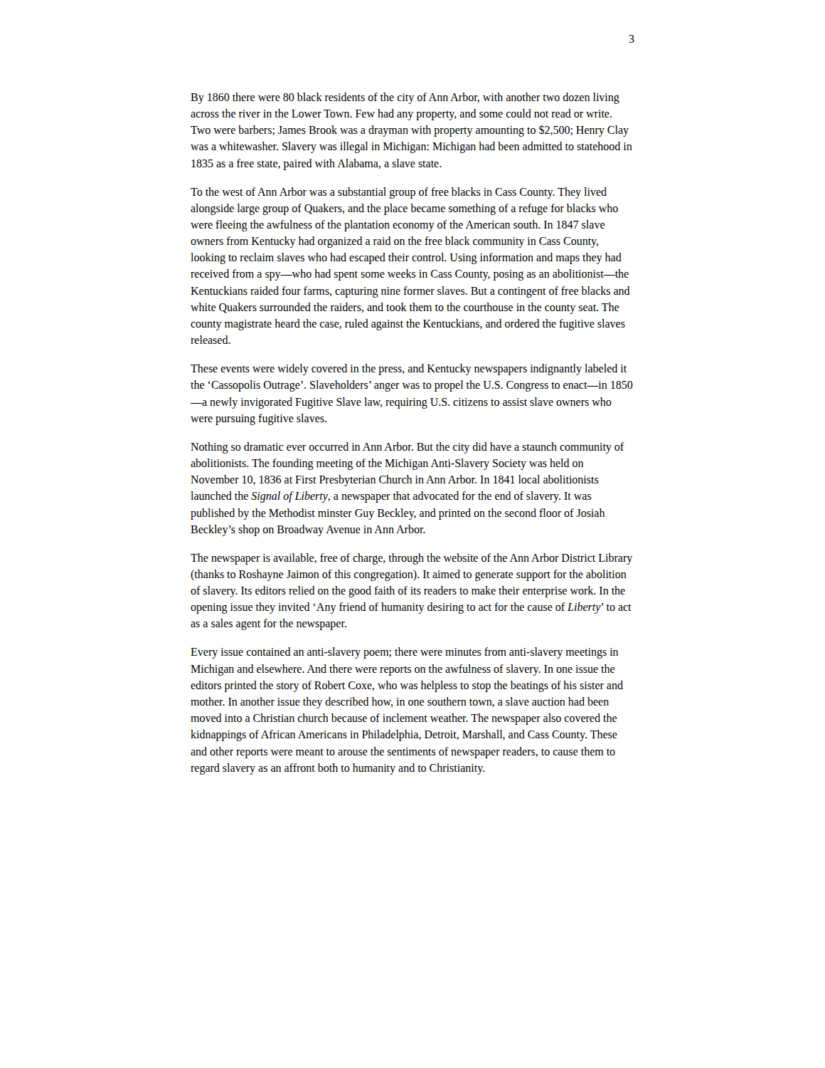3
By 1860 there were 80 black residents of the city of Ann Arbor, with another two dozen living across the river in the Lower Town. Few had any property, and some could not read or write. Two were barbers; James Brook was a drayman with property amounting to $2,500; Henry Clay was a whitewasher. Slavery was illegal in Michigan: Michigan had been admitted to statehood in 1835 as a free state, paired with Alabama, a slave state.
To the west of Ann Arbor was a substantial group of free blacks in Cass County. They lived alongside large group of Quakers, and the place became something of a refuge for blacks who were fleeing the awfulness of the plantation economy of the American south. In 1847 slave owners from Kentucky had organized a raid on the free black community in Cass County, looking to reclaim slaves who had escaped their control. Using information and maps they had received from a spy—who had spent some weeks in Cass County, posing as an abolitionist—the Kentuckians raided four farms, capturing nine former slaves. But a contingent of free blacks and white Quakers surrounded the raiders, and took them to the courthouse in the county seat. The county magistrate heard the case, ruled against the Kentuckians, and ordered the fugitive slaves released.
These events were widely covered in the press, and Kentucky newspapers indignantly labeled it the ‘Cassopolis Outrage’. Slaveholders’ anger was to propel the U.S. Congress to enact—in 1850—a newly invigorated Fugitive Slave law, requiring U.S. citizens to assist slave owners who were pursuing fugitive slaves.
Nothing so dramatic ever occurred in Ann Arbor. But the city did have a staunch community of abolitionists. The founding meeting of the Michigan Anti-Slavery Society was held on November 10, 1836 at First Presbyterian Church in Ann Arbor. In 1841 local abolitionists launched the Signal of Liberty, a newspaper that advocated for the end of slavery. It was published by the Methodist minster Guy Beckley, and printed on the second floor of Josiah Beckley’s shop on Broadway Avenue in Ann Arbor.
The newspaper is available, free of charge, through the website of the Ann Arbor District Library (thanks to Roshayne Jaimon of this congregation). It aimed to generate support for the abolition of slavery. Its editors relied on the good faith of its readers to make their enterprise work. In the opening issue they invited ‘Any friend of humanity desiring to act for the cause of Liberty’ to act as a sales agent for the newspaper.
Every issue contained an anti-slavery poem; there were minutes from anti-slavery meetings in Michigan and elsewhere. And there were reports on the awfulness of slavery. In one issue the editors printed the story of Robert Coxe, who was helpless to stop the beatings of his sister and mother. In another issue they described how, in one southern town, a slave auction had been moved into a Christian church because of inclement weather. The newspaper also covered the kidnappings of African Americans in Philadelphia, Detroit, Marshall, and Cass County. These and other reports were meant to arouse the sentiments of newspaper readers, to cause them to regard slavery as an affront both to humanity and to Christianity.